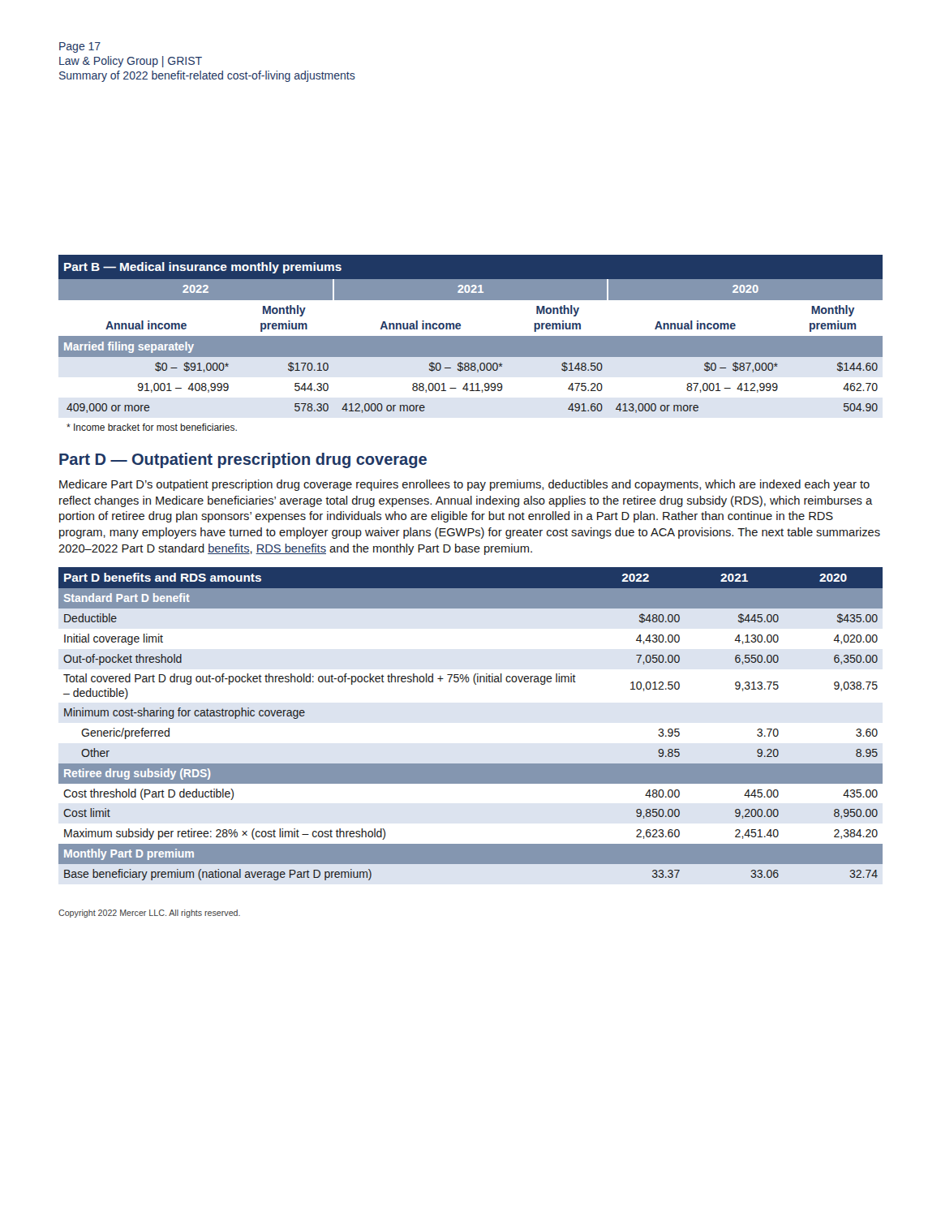Page 17
Law & Policy Group | GRIST
Summary of 2022 benefit-related cost-of-living adjustments
| Part B — Medical insurance monthly premiums |
| --- |
| 2022 | 2021 | 2020 |
| Annual income | Monthly premium | Annual income | Monthly premium | Annual income | Monthly premium |
| Married filing separately |
| $0 – $91,000* | $170.10 | $0 – $88,000* | $148.50 | $0 – $87,000* | $144.60 |
| 91,001 – 408,999 | 544.30 | 88,001 – 411,999 | 475.20 | 87,001 – 412,999 | 462.70 |
| 409,000 or more | 578.30 | 412,000 or more | 491.60 | 413,000 or more | 504.90 |
* Income bracket for most beneficiaries.
Part D — Outpatient prescription drug coverage
Medicare Part D’s outpatient prescription drug coverage requires enrollees to pay premiums, deductibles and copayments, which are indexed each year to reflect changes in Medicare beneficiaries’ average total drug expenses. Annual indexing also applies to the retiree drug subsidy (RDS), which reimburses a portion of retiree drug plan sponsors’ expenses for individuals who are eligible for but not enrolled in a Part D plan. Rather than continue in the RDS program, many employers have turned to employer group waiver plans (EGWPs) for greater cost savings due to ACA provisions. The next table summarizes 2020–2022 Part D standard benefits, RDS benefits and the monthly Part D base premium.
| Part D benefits and RDS amounts | 2022 | 2021 | 2020 |
| --- | --- | --- | --- |
| Standard Part D benefit |
| Deductible | $480.00 | $445.00 | $435.00 |
| Initial coverage limit | 4,430.00 | 4,130.00 | 4,020.00 |
| Out-of-pocket threshold | 7,050.00 | 6,550.00 | 6,350.00 |
| Total covered Part D drug out-of-pocket threshold: out-of-pocket threshold + 75% (initial coverage limit – deductible) | 10,012.50 | 9,313.75 | 9,038.75 |
| Minimum cost-sharing for catastrophic coverage | | | |
| Generic/preferred | 3.95 | 3.70 | 3.60 |
| Other | 9.85 | 9.20 | 8.95 |
| Retiree drug subsidy (RDS) |
| Cost threshold (Part D deductible) | 480.00 | 445.00 | 435.00 |
| Cost limit | 9,850.00 | 9,200.00 | 8,950.00 |
| Maximum subsidy per retiree: 28% × (cost limit – cost threshold) | 2,623.60 | 2,451.40 | 2,384.20 |
| Monthly Part D premium |
| Base beneficiary premium (national average Part D premium) | 33.37 | 33.06 | 32.74 |
Copyright 2022 Mercer LLC. All rights reserved.